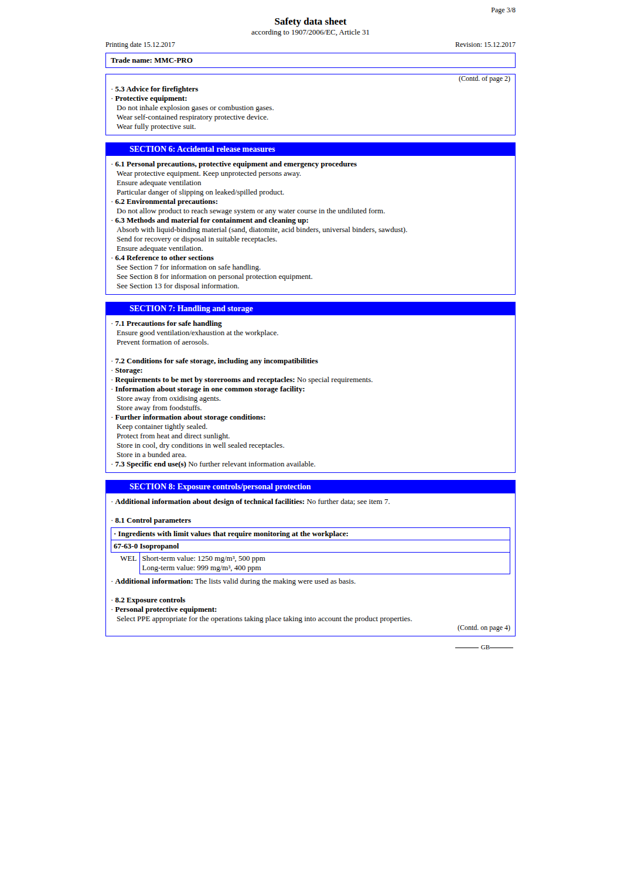Page 3/8
Safety data sheet
according to 1907/2006/EC, Article 31
Printing date 15.12.2017 Revision: 15.12.2017
Trade name: MMC-PRO
(Contd. of page 2)
5.3 Advice for firefighters
Protective equipment:
Do not inhale explosion gases or combustion gases. Wear self-contained respiratory protective device. Wear fully protective suit.
SECTION 6: Accidental release measures
6.1 Personal precautions, protective equipment and emergency procedures
Wear protective equipment. Keep unprotected persons away. Ensure adequate ventilation Particular danger of slipping on leaked/spilled product.
6.2 Environmental precautions:
Do not allow product to reach sewage system or any water course in the undiluted form.
6.3 Methods and material for containment and cleaning up:
Absorb with liquid-binding material (sand, diatomite, acid binders, universal binders, sawdust). Send for recovery or disposal in suitable receptacles. Ensure adequate ventilation.
6.4 Reference to other sections
See Section 7 for information on safe handling. See Section 8 for information on personal protection equipment. See Section 13 for disposal information.
SECTION 7: Handling and storage
7.1 Precautions for safe handling
Ensure good ventilation/exhaustion at the workplace. Prevent formation of aerosols.
7.2 Conditions for safe storage, including any incompatibilities
Storage:
Requirements to be met by storerooms and receptacles: No special requirements.
Information about storage in one common storage facility:
Store away from oxidising agents. Store away from foodstuffs.
Further information about storage conditions:
Keep container tightly sealed. Protect from heat and direct sunlight. Store in cool, dry conditions in well sealed receptacles. Store in a bunded area.
7.3 Specific end use(s) No further relevant information available.
SECTION 8: Exposure controls/personal protection
Additional information about design of technical facilities: No further data; see item 7.
8.1 Control parameters
| Ingredients with limit values that require monitoring at the workplace: |
| 67-63-0 Isopropanol |
| WEL | Short-term value: 1250 mg/m³, 500 ppm Long-term value: 999 mg/m³, 400 ppm |
Additional information: The lists valid during the making were used as basis.
8.2 Exposure controls
Personal protective equipment:
Select PPE appropriate for the operations taking place taking into account the product properties.
(Contd. on page 4)
GB